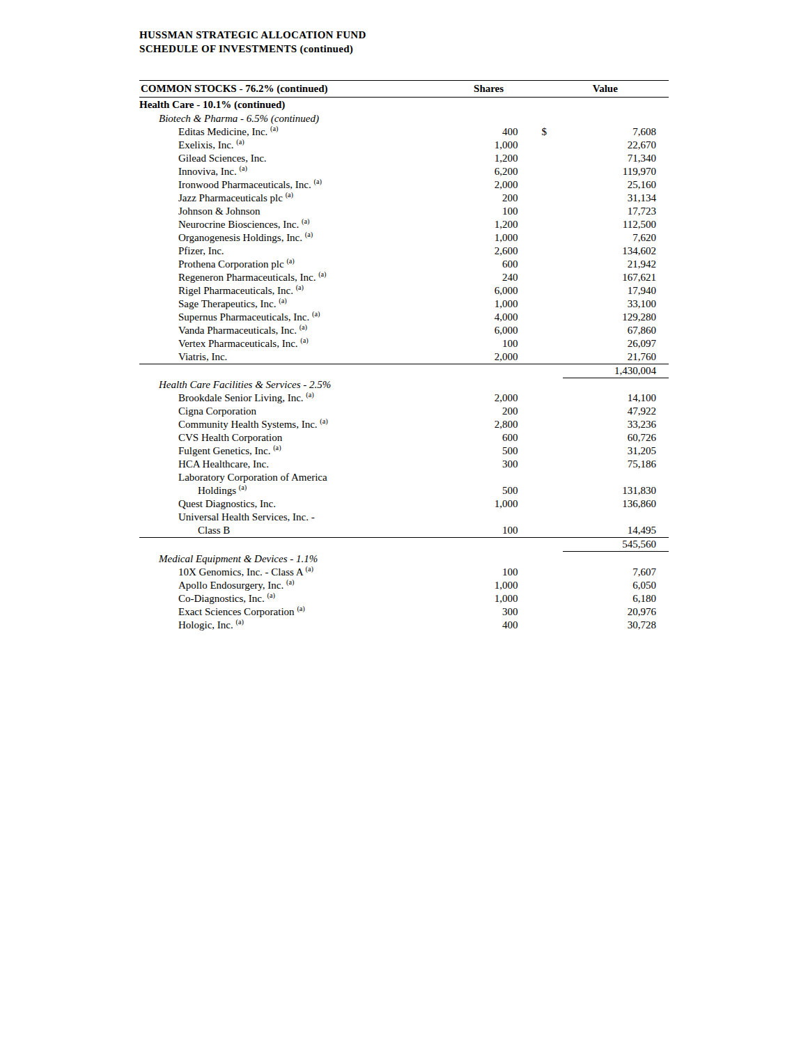HUSSMAN STRATEGIC ALLOCATION FUND
SCHEDULE OF INVESTMENTS (continued)
| COMMON STOCKS - 76.2% (continued) | Shares | Value |
| --- | --- | --- |
| Health Care - 10.1% (continued) | | | |
| Biotech & Pharma - 6.5% (continued) | | | |
| Editas Medicine, Inc. (a) | 400 | $ | 7,608 |
| Exelixis, Inc. (a) | 1,000 | | 22,670 |
| Gilead Sciences, Inc. | 1,200 | | 71,340 |
| Innoviva, Inc. (a) | 6,200 | | 119,970 |
| Ironwood Pharmaceuticals, Inc. (a) | 2,000 | | 25,160 |
| Jazz Pharmaceuticals plc (a) | 200 | | 31,134 |
| Johnson & Johnson | 100 | | 17,723 |
| Neurocrine Biosciences, Inc. (a) | 1,200 | | 112,500 |
| Organogenesis Holdings, Inc. (a) | 1,000 | | 7,620 |
| Pfizer, Inc. | 2,600 | | 134,602 |
| Prothena Corporation plc (a) | 600 | | 21,942 |
| Regeneron Pharmaceuticals, Inc. (a) | 240 | | 167,621 |
| Rigel Pharmaceuticals, Inc. (a) | 6,000 | | 17,940 |
| Sage Therapeutics, Inc. (a) | 1,000 | | 33,100 |
| Supernus Pharmaceuticals, Inc. (a) | 4,000 | | 129,280 |
| Vanda Pharmaceuticals, Inc. (a) | 6,000 | | 67,860 |
| Vertex Pharmaceuticals, Inc. (a) | 100 | | 26,097 |
| Viatris, Inc. | 2,000 | | 21,760 |
| | | | 1,430,004 |
| Health Care Facilities & Services - 2.5% | | | |
| Brookdale Senior Living, Inc. (a) | 2,000 | | 14,100 |
| Cigna Corporation | 200 | | 47,922 |
| Community Health Systems, Inc. (a) | 2,800 | | 33,236 |
| CVS Health Corporation | 600 | | 60,726 |
| Fulgent Genetics, Inc. (a) | 500 | | 31,205 |
| HCA Healthcare, Inc. | 300 | | 75,186 |
| Laboratory Corporation of America | | | |
| Holdings (a) | 500 | | 131,830 |
| Quest Diagnostics, Inc. | 1,000 | | 136,860 |
| Universal Health Services, Inc. - | | | |
| Class B | 100 | | 14,495 |
| | | | 545,560 |
| Medical Equipment & Devices - 1.1% | | | |
| 10X Genomics, Inc. - Class A (a) | 100 | | 7,607 |
| Apollo Endosurgery, Inc. (a) | 1,000 | | 6,050 |
| Co-Diagnostics, Inc. (a) | 1,000 | | 6,180 |
| Exact Sciences Corporation (a) | 300 | | 20,976 |
| Hologic, Inc. (a) | 400 | | 30,728 |